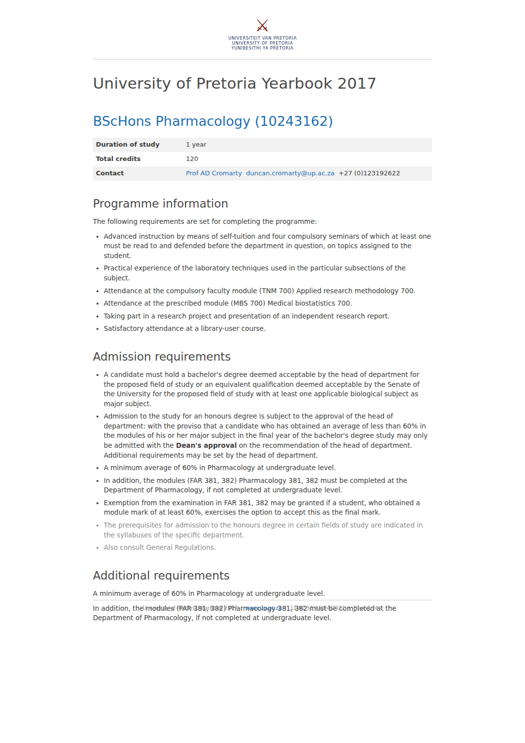⚔
UNIVERSITEIT VAN PRETORIA UNIVERSITY OF PRETORIA YUNIBESITHI YA PRETORIA
University of Pretoria Yearbook 2017
BScHons Pharmacology (10243162)
| Duration of study | 1 year |
| Total credits | 120 |
| Contact | Prof AD Cromarty duncan.cromarty@up.ac.za +27 (0)123192622 |
Programme information
The following requirements are set for completing the programme:
Advanced instruction by means of self-tuition and four compulsory seminars of which at least one must be read to and defended before the department in question, on topics assigned to the student.
Practical experience of the laboratory techniques used in the particular subsections of the subject.
Attendance at the compulsory faculty module (TNM 700) Applied research methodology 700.
Attendance at the prescribed module (MBS 700) Medical biostatistics 700.
Taking part in a research project and presentation of an independent research report.
Satisfactory attendance at a library-user course.
Admission requirements
A candidate must hold a bachelor's degree deemed acceptable by the head of department for the proposed field of study or an equivalent qualification deemed acceptable by the Senate of the University for the proposed field of study with at least one applicable biological subject as major subject.
Admission to the study for an honours degree is subject to the approval of the head of department: with the proviso that a candidate who has obtained an average of less than 60% in the modules of his or her major subject in the final year of the bachelor's degree study may only be admitted with the Dean's approval on the recommendation of the head of department. Additional requirements may be set by the head of department.
A minimum average of 60% in Pharmacology at undergraduate level.
In addition, the modules (FAR 381, 382) Pharmacology 381, 382 must be completed at the Department of Pharmacology, if not completed at undergraduate level.
Exemption from the examination in FAR 381, 382 may be granted if a student, who obtained a module mark of at least 60%, exercises the option to accept this as the final mark.
The prerequisites for admission to the honours degree in certain fields of study are indicated in the syllabuses of the specific department.
Also consult General Regulations.
Additional requirements
A minimum average of 60% in Pharmacology at undergraduate level.
In addition, the modules (FAR 381, 382) Pharmacology 381, 382 must be completed at the Department of Pharmacology, if not completed at undergraduate level.
University of Pretoria Yearbook 2017 | www.up.ac.za | 11:02:56 01/04/2022 | Page 1 of 4